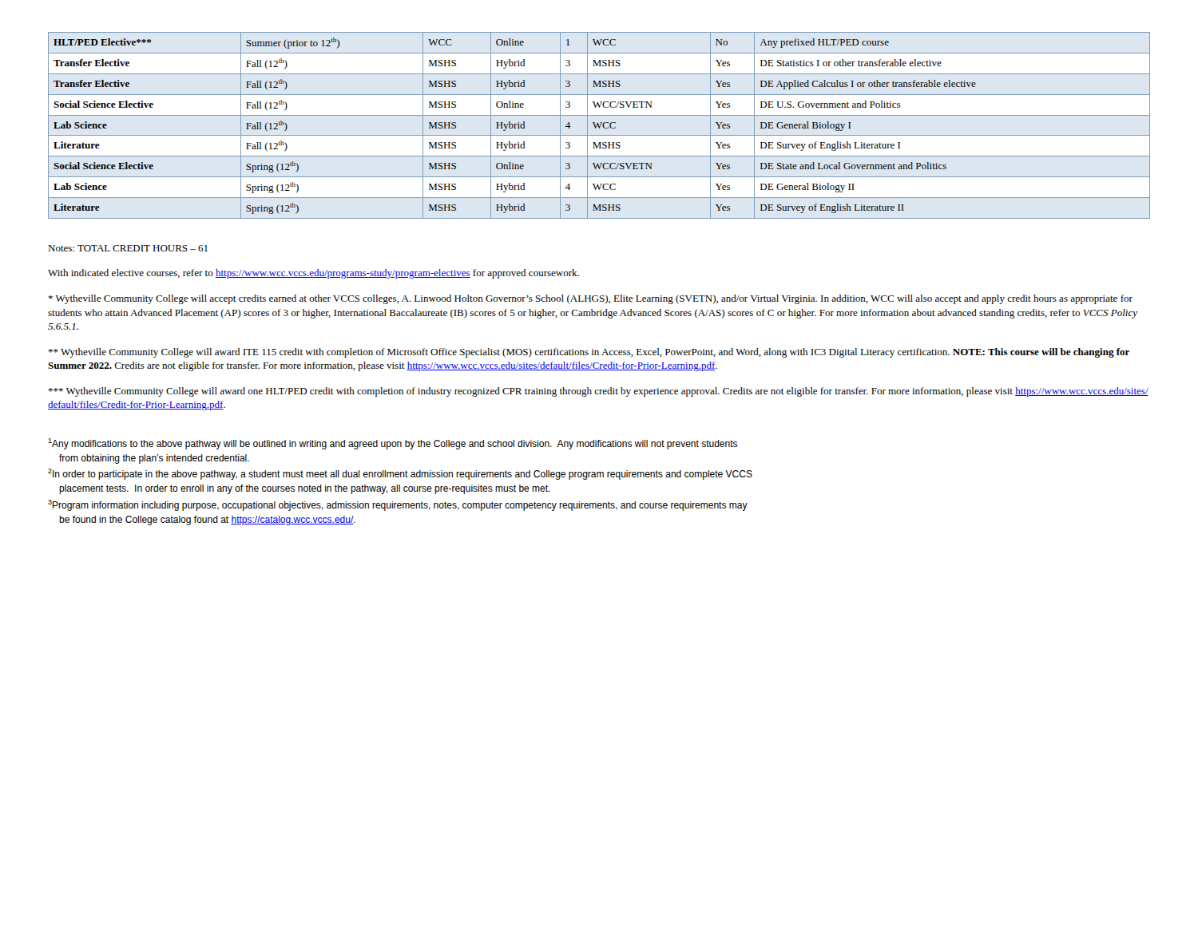| HLT/PED Elective*** | Summer (prior to 12 th ) | WCC | Online | 1 | WCC | No | Any prefixed HLT/PED course |
| Transfer Elective | Fall (12 th ) | MSHS | Hybrid | 3 | MSHS | Yes | DE Statistics I or other transferable elective |
| Transfer Elective | Fall (12 th ) | MSHS | Hybrid | 3 | MSHS | Yes | DE Applied Calculus I or other transferable elective |
| Social Science Elective | Fall (12 th ) | MSHS | Online | 3 | WCC/SVETN | Yes | DE U.S. Government and Politics |
| Lab Science | Fall (12 th ) | MSHS | Hybrid | 4 | WCC | Yes | DE General Biology I |
| Literature | Fall (12 th ) | MSHS | Hybrid | 3 | MSHS | Yes | DE Survey of English Literature I |
| Social Science Elective | Spring (12 th ) | MSHS | Online | 3 | WCC/SVETN | Yes | DE State and Local Government and Politics |
| Lab Science | Spring (12 th ) | MSHS | Hybrid | 4 | WCC | Yes | DE General Biology II |
| Literature | Spring (12 th ) | MSHS | Hybrid | 3 | MSHS | Yes | DE Survey of English Literature II |
Notes: TOTAL CREDIT HOURS – 61
With indicated elective courses, refer to https://www.wcc.vccs.edu/programs-study/program-electives for approved coursework.
* Wytheville Community College will accept credits earned at other VCCS colleges, A. Linwood Holton Governor’s School (ALHGS), Elite Learning (SVETN), and/or Virtual Virginia. In addition, WCC will also accept and apply credit hours as appropriate for students who attain Advanced Placement (AP) scores of 3 or higher, International Baccalaureate (IB) scores of 5 or higher, or Cambridge Advanced Scores (A/AS) scores of C or higher. For more information about advanced standing credits, refer to VCCS Policy 5.6.5.1.
** Wytheville Community College will award ITE 115 credit with completion of Microsoft Office Specialist (MOS) certifications in Access, Excel, PowerPoint, and Word, along with IC3 Digital Literacy certification. NOTE: This course will be changing for Summer 2022. Credits are not eligible for transfer. For more information, please visit https://www.wcc.vccs.edu/sites/default/files/Credit-for-Prior-Learning.pdf.
*** Wytheville Community College will award one HLT/PED credit with completion of industry recognized CPR training through credit by experience approval. Credits are not eligible for transfer. For more information, please visit https://www.wcc.vccs.edu/sites/default/files/Credit-for-Prior-Learning.pdf.
1Any modifications to the above pathway will be outlined in writing and agreed upon by the College and school division. Any modifications will not prevent students
from obtaining the plan’s intended credential.
2In order to participate in the above pathway, a student must meet all dual enrollment admission requirements and College program requirements and complete VCCS
placement tests. In order to enroll in any of the courses noted in the pathway, all course pre-requisites must be met.
3Program information including purpose, occupational objectives, admission requirements, notes, computer competency requirements, and course requirements may
be found in the College catalog found at https://catalog.wcc.vccs.edu/.